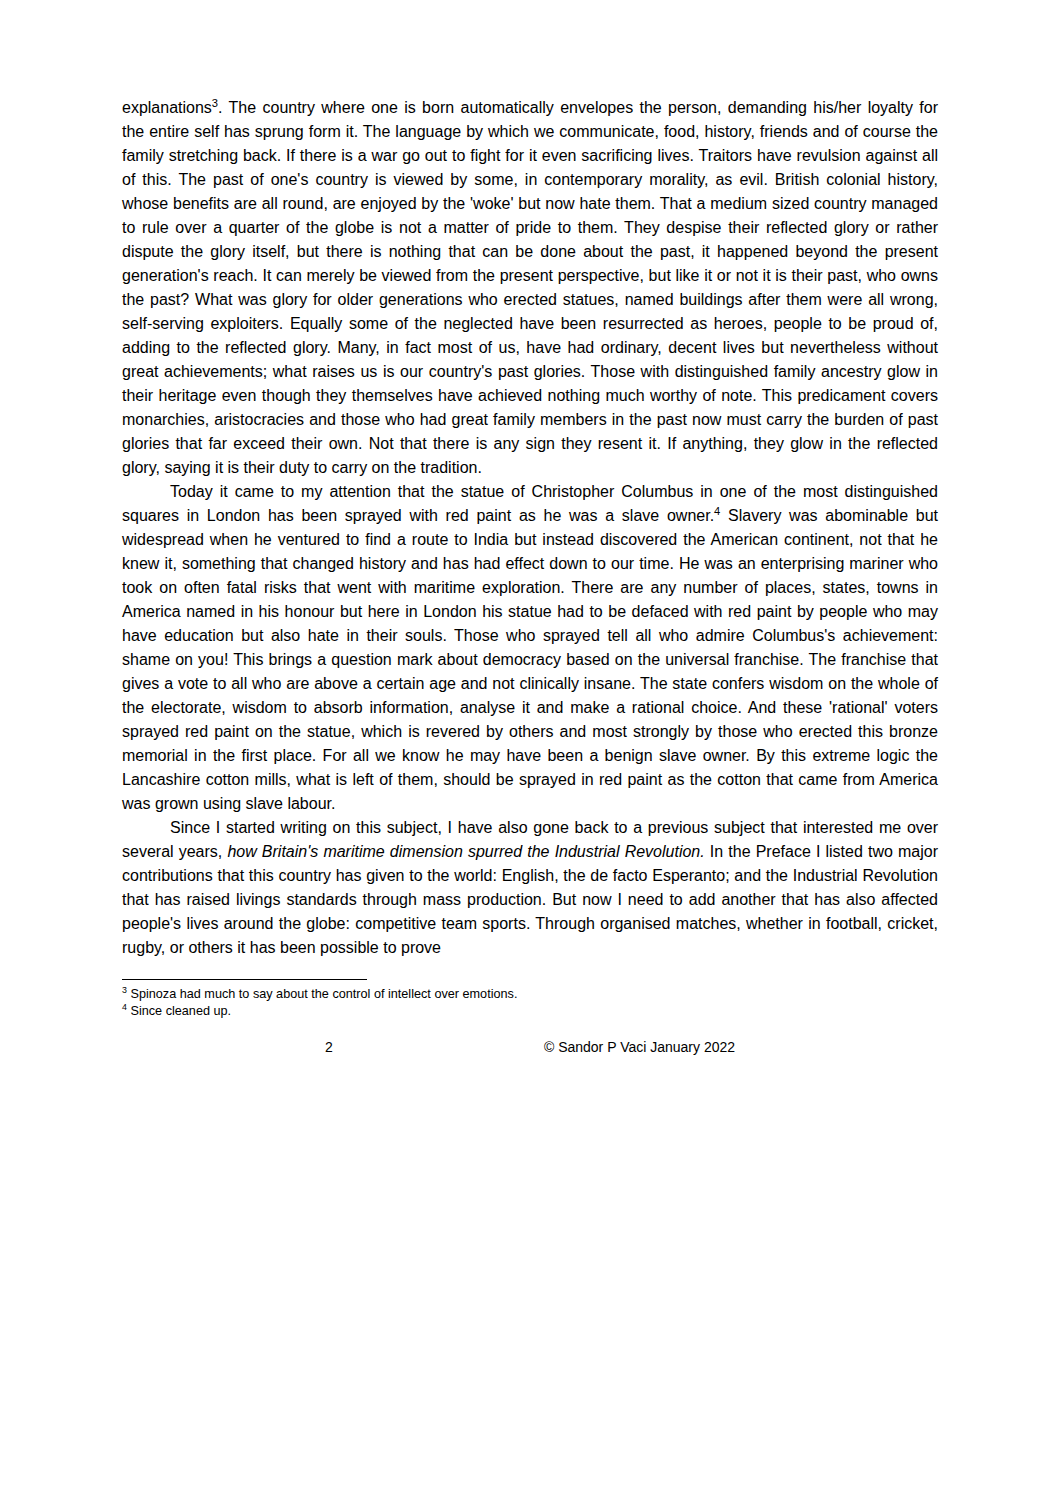explanations3. The country where one is born automatically envelopes the person, demanding his/her loyalty for the entire self has sprung form it. The language by which we communicate, food, history, friends and of course the family stretching back. If there is a war go out to fight for it even sacrificing lives. Traitors have revulsion against all of this. The past of one's country is viewed by some, in contemporary morality, as evil. British colonial history, whose benefits are all round, are enjoyed by the 'woke' but now hate them. That a medium sized country managed to rule over a quarter of the globe is not a matter of pride to them. They despise their reflected glory or rather dispute the glory itself, but there is nothing that can be done about the past, it happened beyond the present generation's reach. It can merely be viewed from the present perspective, but like it or not it is their past, who owns the past? What was glory for older generations who erected statues, named buildings after them were all wrong, self-serving exploiters. Equally some of the neglected have been resurrected as heroes, people to be proud of, adding to the reflected glory. Many, in fact most of us, have had ordinary, decent lives but nevertheless without great achievements; what raises us is our country's past glories. Those with distinguished family ancestry glow in their heritage even though they themselves have achieved nothing much worthy of note. This predicament covers monarchies, aristocracies and those who had great family members in the past now must carry the burden of past glories that far exceed their own. Not that there is any sign they resent it. If anything, they glow in the reflected glory, saying it is their duty to carry on the tradition.
Today it came to my attention that the statue of Christopher Columbus in one of the most distinguished squares in London has been sprayed with red paint as he was a slave owner.4 Slavery was abominable but widespread when he ventured to find a route to India but instead discovered the American continent, not that he knew it, something that changed history and has had effect down to our time. He was an enterprising mariner who took on often fatal risks that went with maritime exploration. There are any number of places, states, towns in America named in his honour but here in London his statue had to be defaced with red paint by people who may have education but also hate in their souls. Those who sprayed tell all who admire Columbus's achievement: shame on you! This brings a question mark about democracy based on the universal franchise. The franchise that gives a vote to all who are above a certain age and not clinically insane. The state confers wisdom on the whole of the electorate, wisdom to absorb information, analyse it and make a rational choice. And these 'rational' voters sprayed red paint on the statue, which is revered by others and most strongly by those who erected this bronze memorial in the first place. For all we know he may have been a benign slave owner. By this extreme logic the Lancashire cotton mills, what is left of them, should be sprayed in red paint as the cotton that came from America was grown using slave labour.
Since I started writing on this subject, I have also gone back to a previous subject that interested me over several years, how Britain's maritime dimension spurred the Industrial Revolution. In the Preface I listed two major contributions that this country has given to the world: English, the de facto Esperanto; and the Industrial Revolution that has raised livings standards through mass production. But now I need to add another that has also affected people's lives around the globe: competitive team sports. Through organised matches, whether in football, cricket, rugby, or others it has been possible to prove
3 Spinoza had much to say about the control of intellect over emotions.
4 Since cleaned up.
2 © Sandor P Vaci January 2022